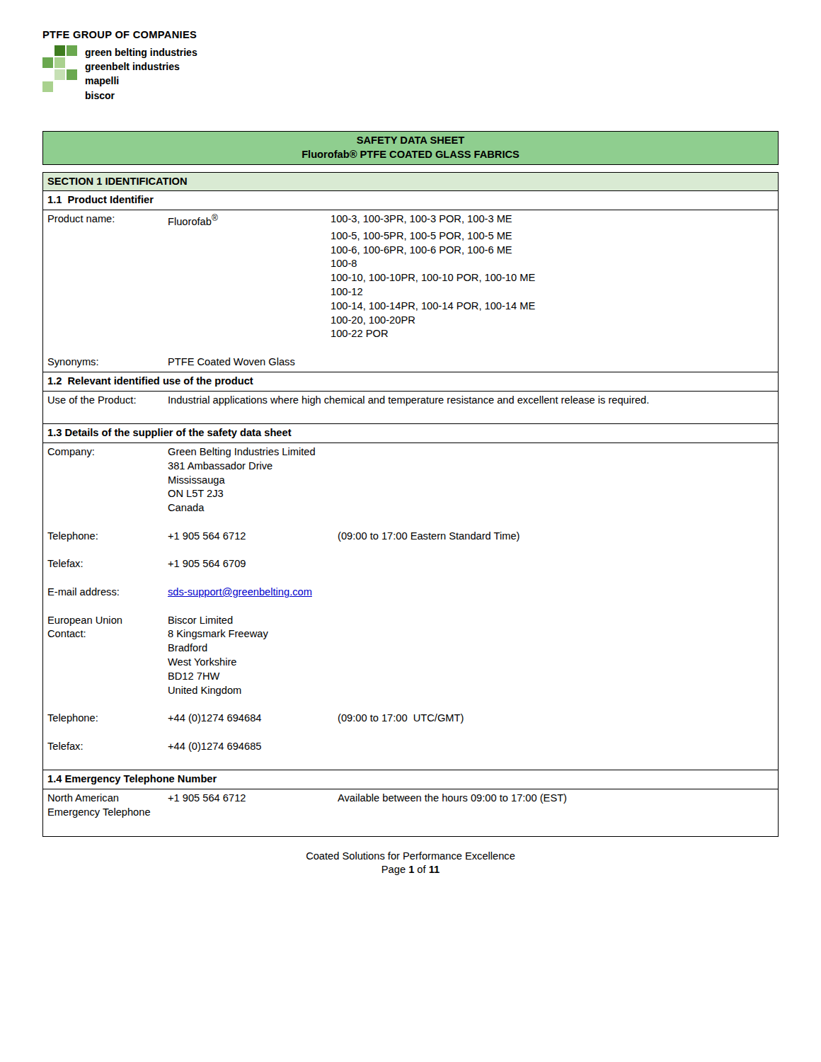PTFE GROUP OF COMPANIES
green belting industries
greenbelt industries
mapelli
biscor
| SAFETY DATA SHEET Fluorofab® PTFE COATED GLASS FABRICS |
| SECTION 1 IDENTIFICATION |
| 1.1 Product Identifier |
| / Product name: / Fluorofab ® / 100-3, 100-3PR, 100-3 POR, 100-3 ME / / / / 100-5, 100-5PR, 100-5 POR, 100-5 ME / / / / 100-6, 100-6PR, 100-6 POR, 100-6 ME / / / / 100-8 / / / / 100-10, 100-10PR, 100-10 POR, 100-10 ME / / / / 100-12 / / / / 100-14, 100-14PR, 100-14 POR, 100-14 ME / / / / 100-20, 100-20PR / / / / 100-22 POR / / Synonyms: / PTFE Coated Woven Glass / |
| 1.2 Relevant identified use of the product |
| / Use of the Product: / Industrial applications where high chemical and temperature resistance and excellent release is required. / |
| 1.3 Details of the supplier of the safety data sheet |
| / Company: / Green Belting Industries Limited / / / 381 Ambassador Drive / / / Mississauga / / / ON L5T 2J3 / / / Canada / / Telephone: / / +1 905 564 6712 / (09:00 to 17:00 Eastern Standard Time) / / / Telefax: / +1 905 564 6709 / / E-mail address: / sds-support@greenbelting.com / / European Union / Biscor Limited / / Contact: / 8 Kingsmark Freeway / / / Bradford / / / West Yorkshire / / / BD12 7HW / / / United Kingdom / / Telephone: / / +44 (0)1274 694684 / (09:00 to 17:00 UTC/GMT) / / / Telefax: / +44 (0)1274 694685 / |
| 1.4 Emergency Telephone Number |
| / North American / +1 905 564 6712 / Available between the hours 09:00 to 17:00 (EST) / / Emergency Telephone / / / |
Coated Solutions for Performance Excellence
Page 1 of 11